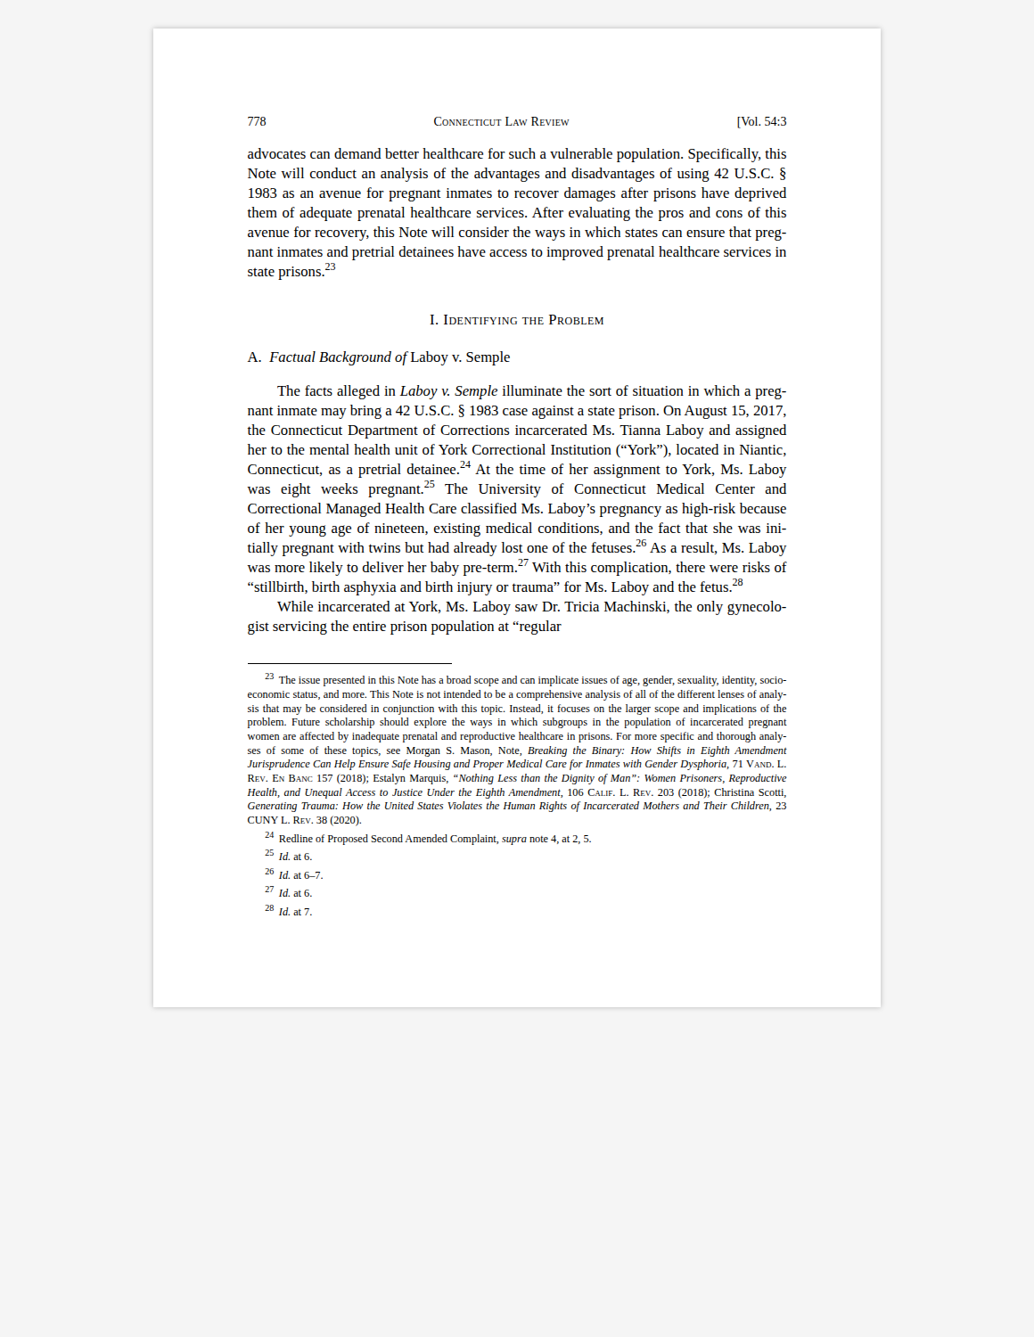778 Connecticut Law Review [Vol. 54:3
advocates can demand better healthcare for such a vulnerable population. Specifically, this Note will conduct an analysis of the advantages and disadvantages of using 42 U.S.C. § 1983 as an avenue for pregnant inmates to recover damages after prisons have deprived them of adequate prenatal healthcare services. After evaluating the pros and cons of this avenue for recovery, this Note will consider the ways in which states can ensure that pregnant inmates and pretrial detainees have access to improved prenatal healthcare services in state prisons.23
I. Identifying the Problem
A. Factual Background of Laboy v. Semple
The facts alleged in Laboy v. Semple illuminate the sort of situation in which a pregnant inmate may bring a 42 U.S.C. § 1983 case against a state prison. On August 15, 2017, the Connecticut Department of Corrections incarcerated Ms. Tianna Laboy and assigned her to the mental health unit of York Correctional Institution (“York”), located in Niantic, Connecticut, as a pretrial detainee.24 At the time of her assignment to York, Ms. Laboy was eight weeks pregnant.25 The University of Connecticut Medical Center and Correctional Managed Health Care classified Ms. Laboy’s pregnancy as high-risk because of her young age of nineteen, existing medical conditions, and the fact that she was initially pregnant with twins but had already lost one of the fetuses.26 As a result, Ms. Laboy was more likely to deliver her baby pre-term.27 With this complication, there were risks of “stillbirth, birth asphyxia and birth injury or trauma” for Ms. Laboy and the fetus.28
While incarcerated at York, Ms. Laboy saw Dr. Tricia Machinski, the only gynecologist servicing the entire prison population at “regular
23 The issue presented in this Note has a broad scope and can implicate issues of age, gender, sexuality, identity, socio-economic status, and more. This Note is not intended to be a comprehensive analysis of all of the different lenses of analysis that may be considered in conjunction with this topic. Instead, it focuses on the larger scope and implications of the problem. Future scholarship should explore the ways in which subgroups in the population of incarcerated pregnant women are affected by inadequate prenatal and reproductive healthcare in prisons. For more specific and thorough analyses of some of these topics, see Morgan S. Mason, Note, Breaking the Binary: How Shifts in Eighth Amendment Jurisprudence Can Help Ensure Safe Housing and Proper Medical Care for Inmates with Gender Dysphoria, 71 Vand. L. Rev. En Banc 157 (2018); Estalyn Marquis, “Nothing Less than the Dignity of Man”: Women Prisoners, Reproductive Health, and Unequal Access to Justice Under the Eighth Amendment, 106 Calif. L. Rev. 203 (2018); Christina Scotti, Generating Trauma: How the United States Violates the Human Rights of Incarcerated Mothers and Their Children, 23 CUNY L. Rev. 38 (2020).
24 Redline of Proposed Second Amended Complaint, supra note 4, at 2, 5.
25 Id. at 6.
26 Id. at 6–7.
27 Id. at 6.
28 Id. at 7.